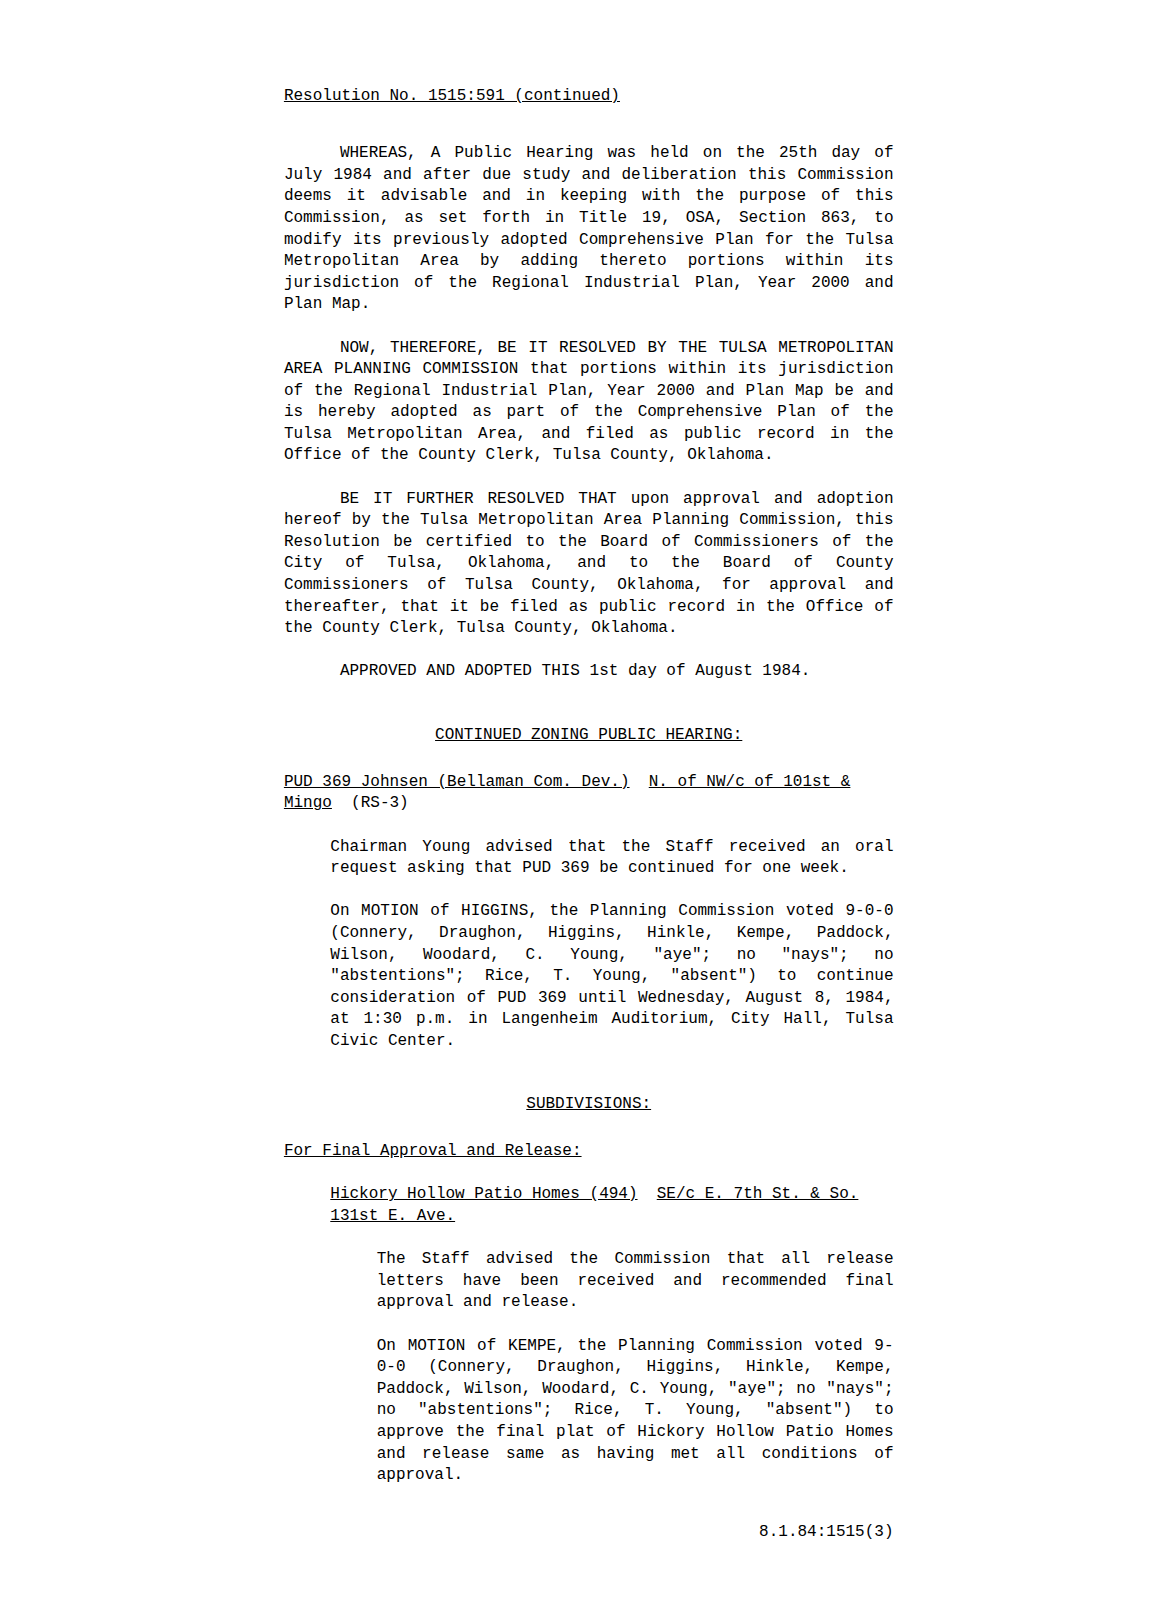Resolution No. 1515:591 (continued)
WHEREAS, A Public Hearing was held on the 25th day of July 1984 and after due study and deliberation this Commission deems it advisable and in keeping with the purpose of this Commission, as set forth in Title 19, OSA, Section 863, to modify its previously adopted Comprehensive Plan for the Tulsa Metropolitan Area by adding thereto portions within its jurisdiction of the Regional Industrial Plan, Year 2000 and Plan Map.
NOW, THEREFORE, BE IT RESOLVED BY THE TULSA METROPOLITAN AREA PLANNING COMMISSION that portions within its jurisdiction of the Regional Industrial Plan, Year 2000 and Plan Map be and is hereby adopted as part of the Comprehensive Plan of the Tulsa Metropolitan Area, and filed as public record in the Office of the County Clerk, Tulsa County, Oklahoma.
BE IT FURTHER RESOLVED THAT upon approval and adoption hereof by the Tulsa Metropolitan Area Planning Commission, this Resolution be certified to the Board of Commissioners of the City of Tulsa, Oklahoma, and to the Board of County Commissioners of Tulsa County, Oklahoma, for approval and thereafter, that it be filed as public record in the Office of the County Clerk, Tulsa County, Oklahoma.
APPROVED AND ADOPTED THIS 1st day of August 1984.
CONTINUED ZONING PUBLIC HEARING:
PUD 369 Johnsen (Bellaman Com. Dev.) N. of NW/c of 101st & Mingo (RS-3)
Chairman Young advised that the Staff received an oral request asking that PUD 369 be continued for one week.
On MOTION of HIGGINS, the Planning Commission voted 9-0-0 (Connery, Draughon, Higgins, Hinkle, Kempe, Paddock, Wilson, Woodard, C. Young, "aye"; no "nays"; no "abstentions"; Rice, T. Young, "absent") to continue consideration of PUD 369 until Wednesday, August 8, 1984, at 1:30 p.m. in Langenheim Auditorium, City Hall, Tulsa Civic Center.
SUBDIVISIONS:
For Final Approval and Release:
Hickory Hollow Patio Homes (494) SE/c E. 7th St. & So. 131st E. Ave.
The Staff advised the Commission that all release letters have been received and recommended final approval and release.
On MOTION of KEMPE, the Planning Commission voted 9-0-0 (Connery, Draughon, Higgins, Hinkle, Kempe, Paddock, Wilson, Woodard, C. Young, "aye"; no "nays"; no "abstentions"; Rice, T. Young, "absent") to approve the final plat of Hickory Hollow Patio Homes and release same as having met all conditions of approval.
8.1.84:1515(3)